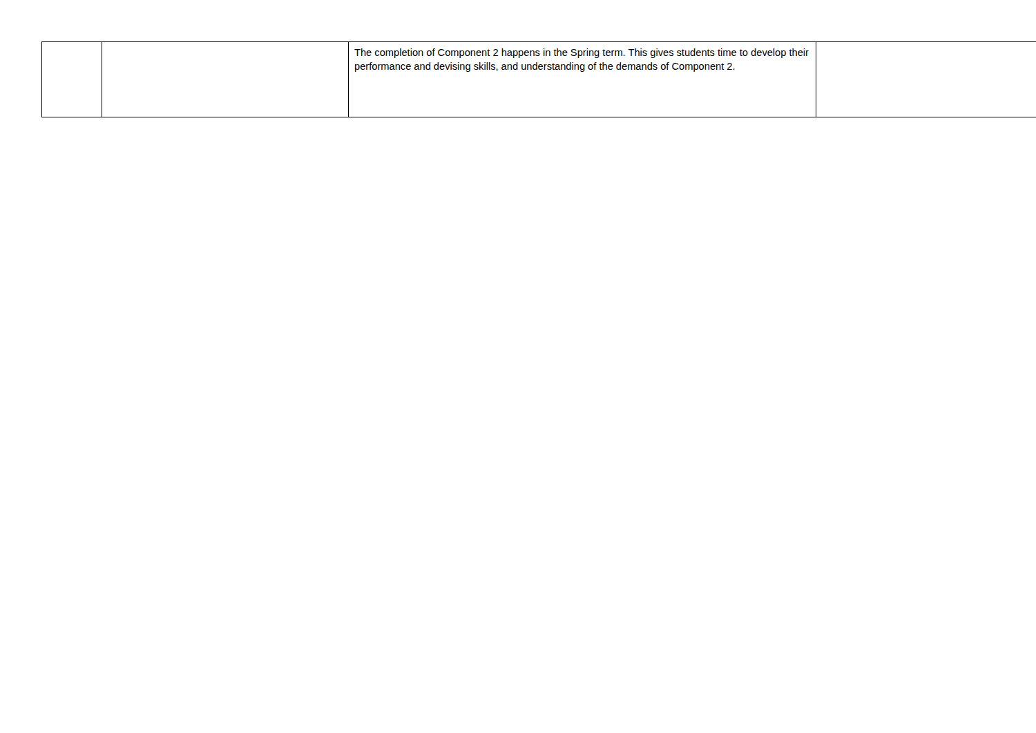| | | The completion of Component 2 happens in the Spring term. This gives students time to develop their performance and devising skills, and understanding of the demands of Component 2. | |